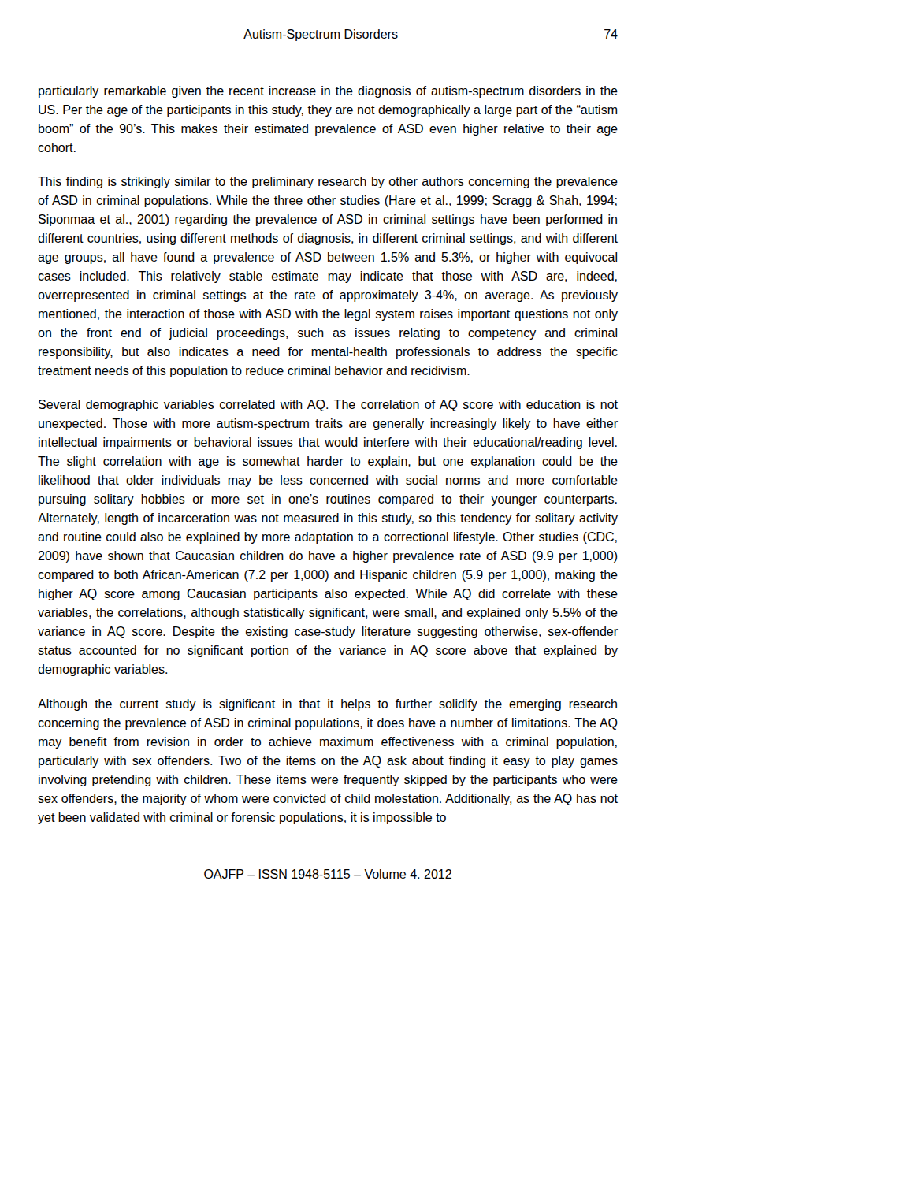Autism-Spectrum Disorders 74
particularly remarkable given the recent increase in the diagnosis of autism-spectrum disorders in the US. Per the age of the participants in this study, they are not demographically a large part of the “autism boom” of the 90’s. This makes their estimated prevalence of ASD even higher relative to their age cohort.
This finding is strikingly similar to the preliminary research by other authors concerning the prevalence of ASD in criminal populations. While the three other studies (Hare et al., 1999; Scragg & Shah, 1994; Siponmaa et al., 2001) regarding the prevalence of ASD in criminal settings have been performed in different countries, using different methods of diagnosis, in different criminal settings, and with different age groups, all have found a prevalence of ASD between 1.5% and 5.3%, or higher with equivocal cases included. This relatively stable estimate may indicate that those with ASD are, indeed, overrepresented in criminal settings at the rate of approximately 3-4%, on average. As previously mentioned, the interaction of those with ASD with the legal system raises important questions not only on the front end of judicial proceedings, such as issues relating to competency and criminal responsibility, but also indicates a need for mental-health professionals to address the specific treatment needs of this population to reduce criminal behavior and recidivism.
Several demographic variables correlated with AQ. The correlation of AQ score with education is not unexpected. Those with more autism-spectrum traits are generally increasingly likely to have either intellectual impairments or behavioral issues that would interfere with their educational/reading level. The slight correlation with age is somewhat harder to explain, but one explanation could be the likelihood that older individuals may be less concerned with social norms and more comfortable pursuing solitary hobbies or more set in one’s routines compared to their younger counterparts. Alternately, length of incarceration was not measured in this study, so this tendency for solitary activity and routine could also be explained by more adaptation to a correctional lifestyle. Other studies (CDC, 2009) have shown that Caucasian children do have a higher prevalence rate of ASD (9.9 per 1,000) compared to both African-American (7.2 per 1,000) and Hispanic children (5.9 per 1,000), making the higher AQ score among Caucasian participants also expected. While AQ did correlate with these variables, the correlations, although statistically significant, were small, and explained only 5.5% of the variance in AQ score. Despite the existing case-study literature suggesting otherwise, sex-offender status accounted for no significant portion of the variance in AQ score above that explained by demographic variables.
Although the current study is significant in that it helps to further solidify the emerging research concerning the prevalence of ASD in criminal populations, it does have a number of limitations. The AQ may benefit from revision in order to achieve maximum effectiveness with a criminal population, particularly with sex offenders. Two of the items on the AQ ask about finding it easy to play games involving pretending with children. These items were frequently skipped by the participants who were sex offenders, the majority of whom were convicted of child molestation. Additionally, as the AQ has not yet been validated with criminal or forensic populations, it is impossible to
OAJFP – ISSN 1948-5115 – Volume 4. 2012